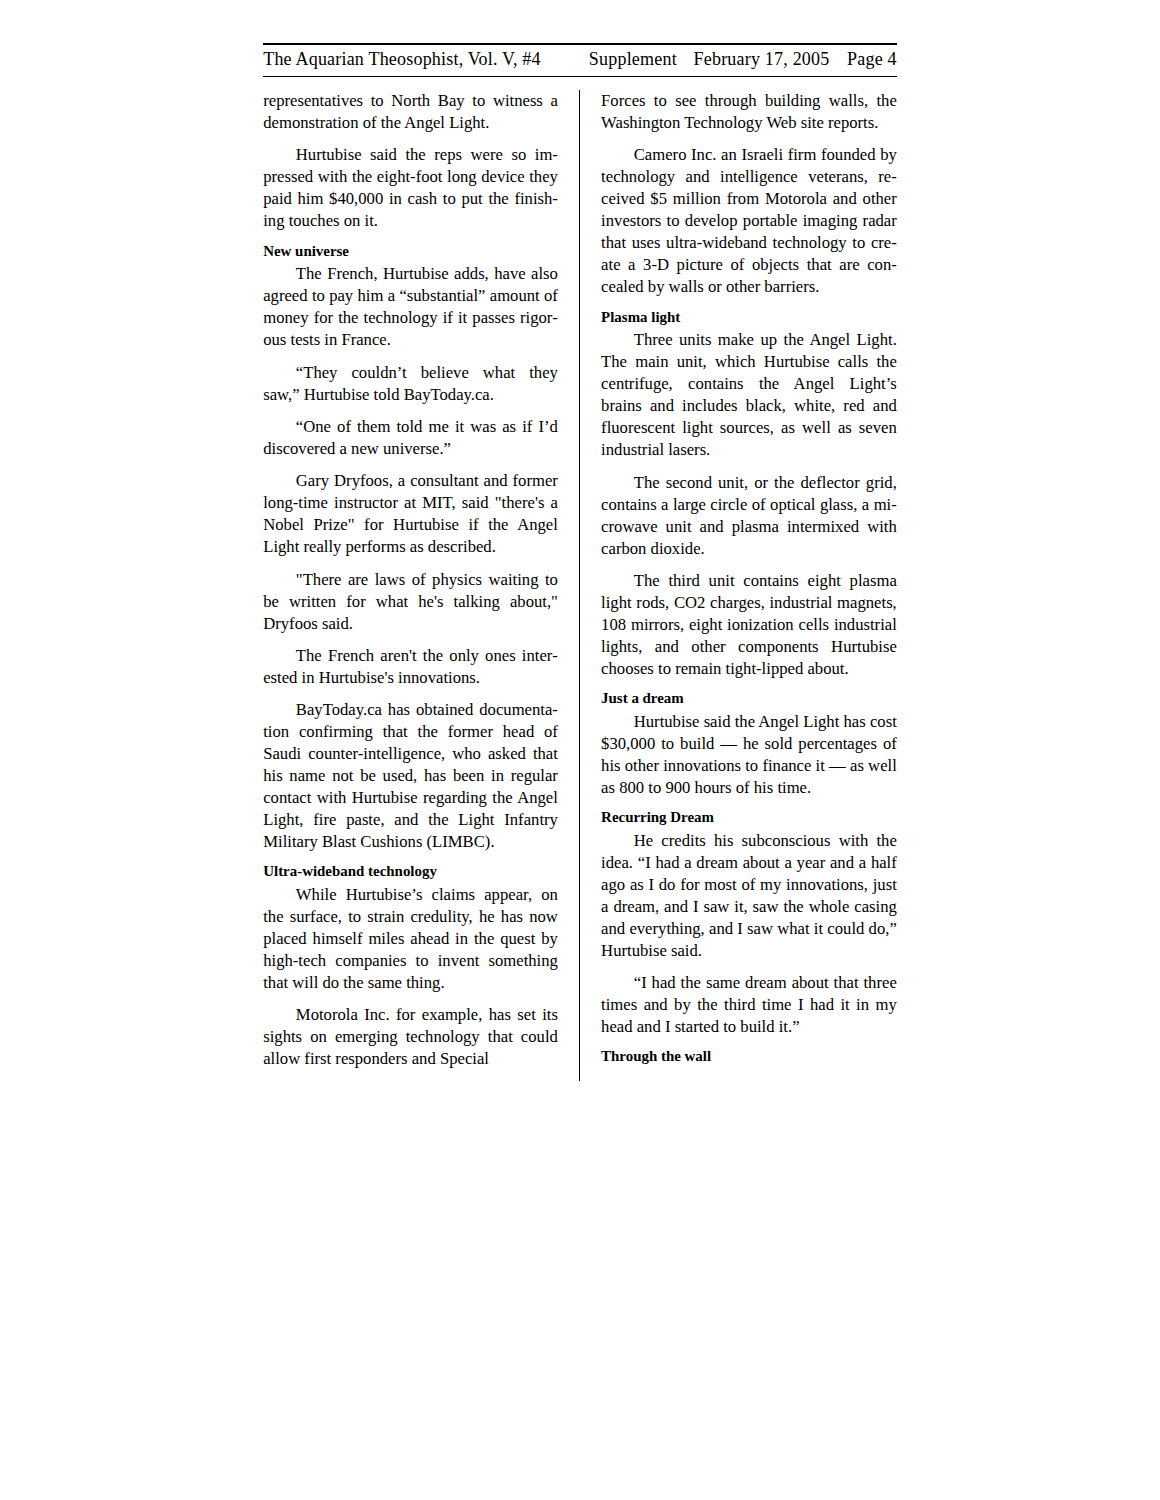| The Aquarian Theosophist, Vol. V, #4 | Supplement | February 17, 2005 | Page 4 |
representatives to North Bay to witness a demonstration of the Angel Light.
Hurtubise said the reps were so impressed with the eight-foot long device they paid him $40,000 in cash to put the finishing touches on it.
New universe
The French, Hurtubise adds, have also agreed to pay him a “substantial” amount of money for the technology if it passes rigorous tests in France.
“They couldn’t believe what they saw,” Hurtubise told BayToday.ca.
“One of them told me it was as if I’d discovered a new universe.”
Gary Dryfoos, a consultant and former long-time instructor at MIT, said "there's a Nobel Prize" for Hurtubise if the Angel Light really performs as described.
"There are laws of physics waiting to be written for what he's talking about," Dryfoos said.
The French aren't the only ones interested in Hurtubise's innovations.
BayToday.ca has obtained documentation confirming that the former head of Saudi counter-intelligence, who asked that his name not be used, has been in regular contact with Hurtubise regarding the Angel Light, fire paste, and the Light Infantry Military Blast Cushions (LIMBC).
Ultra-wideband technology
While Hurtubise’s claims appear, on the surface, to strain credulity, he has now placed himself miles ahead in the quest by high-tech companies to invent something that will do the same thing.
Motorola Inc. for example, has set its sights on emerging technology that could allow first responders and Special
Forces to see through building walls, the Washington Technology Web site reports.
Camero Inc. an Israeli firm founded by technology and intelligence veterans, received $5 million from Motorola and other investors to develop portable imaging radar that uses ultra-wideband technology to create a 3-D picture of objects that are concealed by walls or other barriers.
Plasma light
Three units make up the Angel Light. The main unit, which Hurtubise calls the centrifuge, contains the Angel Light’s brains and includes black, white, red and fluorescent light sources, as well as seven industrial lasers.
The second unit, or the deflector grid, contains a large circle of optical glass, a microwave unit and plasma intermixed with carbon dioxide.
The third unit contains eight plasma light rods, CO2 charges, industrial magnets, 108 mirrors, eight ionization cells industrial lights, and other components Hurtubise chooses to remain tight-lipped about.
Just a dream
Hurtubise said the Angel Light has cost $30,000 to build — he sold percentages of his other innovations to finance it — as well as 800 to 900 hours of his time.
Recurring Dream
He credits his subconscious with the idea. “I had a dream about a year and a half ago as I do for most of my innovations, just a dream, and I saw it, saw the whole casing and everything, and I saw what it could do,” Hurtubise said.
“I had the same dream about that three times and by the third time I had it in my head and I started to build it.”
Through the wall